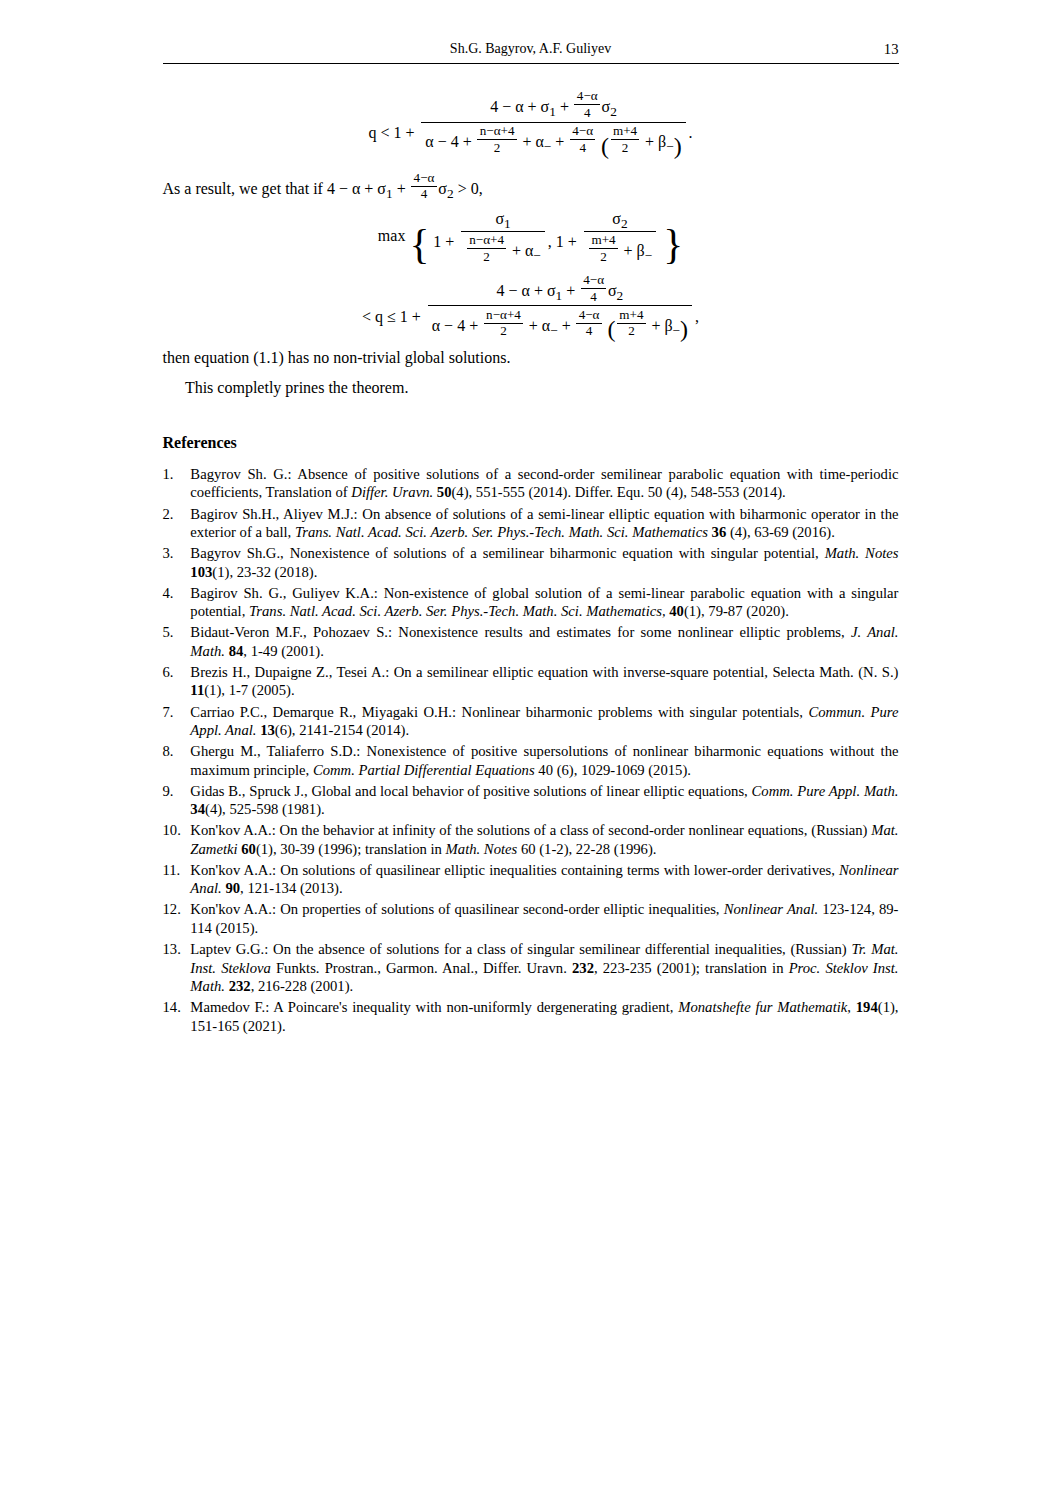Sh.G. Bagyrov, A.F. Guliyev 13
q < 1 + 4 − α + σ1 + 4−α 4σ2 α − 4 + n−α+42 + α− + 4−α 4 (m+42 + β−) .
As a result, we get that if 4 − α + σ1 + 4−α 4σ2 > 0,
max { 1 + σ1 n−α+42 + α− , 1 + σ2 m+42 + β− }
< q ≤ 1 + 4 − α + σ1 + 4−α 4σ2 α − 4 + n−α+42 + α− + 4−α 4 (m+42 + β−) ,
then equation (1.1) has no non-trivial global solutions.
This completly prines the theorem.
References
1. Bagyrov Sh. G.: Absence of positive solutions of a second-order semilinear parabolic equation with time-periodic coefficients, Translation of Differ. Uravn. 50(4), 551-555 (2014). Differ. Equ. 50 (4), 548-553 (2014).
2. Bagirov Sh.H., Aliyev M.J.: On absence of solutions of a semi-linear elliptic equation with biharmonic operator in the exterior of a ball, Trans. Natl. Acad. Sci. Azerb. Ser. Phys.-Tech. Math. Sci. Mathematics 36 (4), 63-69 (2016).
3. Bagyrov Sh.G., Nonexistence of solutions of a semilinear biharmonic equation with singular potential, Math. Notes 103(1), 23-32 (2018).
4. Bagirov Sh. G., Guliyev K.A.: Non-existence of global solution of a semi-linear parabolic equation with a singular potential, Trans. Natl. Acad. Sci. Azerb. Ser. Phys.-Tech. Math. Sci. Mathematics, 40(1), 79-87 (2020).
5. Bidaut-Veron M.F., Pohozaev S.: Nonexistence results and estimates for some nonlinear elliptic problems, J. Anal. Math. 84, 1-49 (2001).
6. Brezis H., Dupaigne Z., Tesei A.: On a semilinear elliptic equation with inverse-square potential, Selecta Math. (N. S.) 11(1), 1-7 (2005).
7. Carriao P.C., Demarque R., Miyagaki O.H.: Nonlinear biharmonic problems with singular potentials, Commun. Pure Appl. Anal. 13(6), 2141-2154 (2014).
8. Ghergu M., Taliaferro S.D.: Nonexistence of positive supersolutions of nonlinear biharmonic equations without the maximum principle, Comm. Partial Differential Equations 40 (6), 1029-1069 (2015).
9. Gidas B., Spruck J., Global and local behavior of positive solutions of linear elliptic equations, Comm. Pure Appl. Math. 34(4), 525-598 (1981).
10. Kon'kov A.A.: On the behavior at infinity of the solutions of a class of second-order nonlinear equations, (Russian) Mat. Zametki 60(1), 30-39 (1996); translation in Math. Notes 60 (1-2), 22-28 (1996).
11. Kon'kov A.A.: On solutions of quasilinear elliptic inequalities containing terms with lower-order derivatives, Nonlinear Anal. 90, 121-134 (2013).
12. Kon'kov A.A.: On properties of solutions of quasilinear second-order elliptic inequalities, Nonlinear Anal. 123-124, 89-114 (2015).
13. Laptev G.G.: On the absence of solutions for a class of singular semilinear differential inequalities, (Russian) Tr. Mat. Inst. Steklova Funkts. Prostran., Garmon. Anal., Differ. Uravn. 232, 223-235 (2001); translation in Proc. Steklov Inst. Math. 232, 216-228 (2001).
14. Mamedov F.: A Poincare's inequality with non-uniformly dergenerating gradient, Monatshefte fur Mathematik, 194(1), 151-165 (2021).